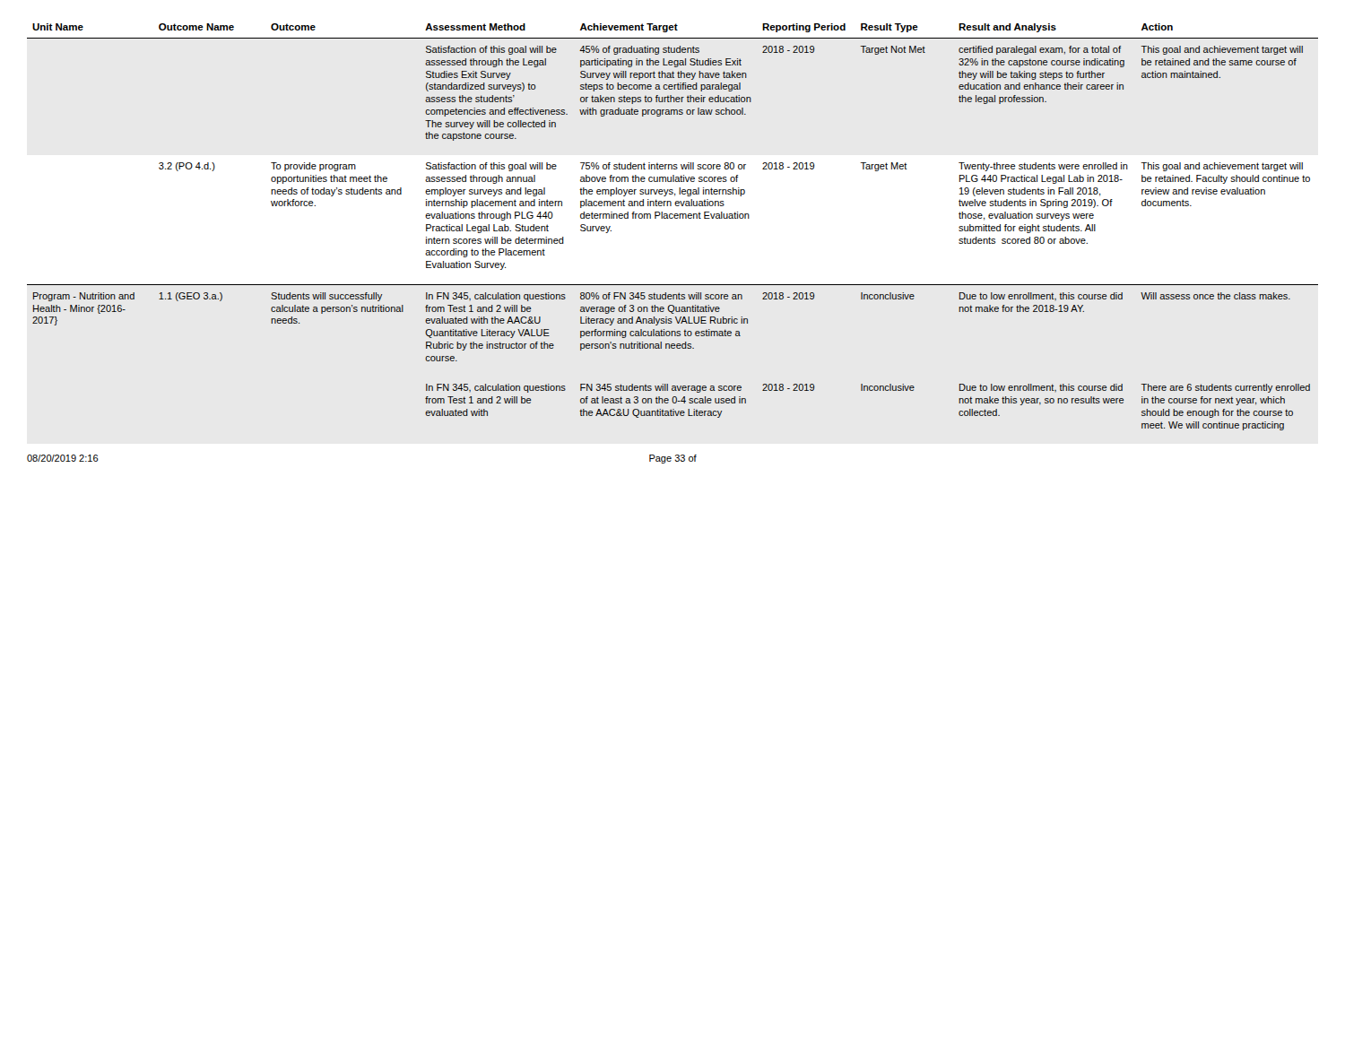| Unit Name | Outcome Name | Outcome | Assessment Method | Achievement Target | Reporting Period | Result Type | Result and Analysis | Action |
| --- | --- | --- | --- | --- | --- | --- | --- | --- |
| | | | Satisfaction of this goal will be assessed through the Legal Studies Exit Survey (standardized surveys) to assess the students’ competencies and effectiveness. The survey will be collected in the capstone course. | 45% of graduating students participating in the Legal Studies Exit Survey will report that they have taken steps to become a certified paralegal or taken steps to further their education with graduate programs or law school. | 2018 - 2019 | Target Not Met | certified paralegal exam, for a total of 32% in the capstone course indicating they will be taking steps to further education and enhance their career in the legal profession. | This goal and achievement target will be retained and the same course of action maintained. |
| | 3.2 (PO 4.d.) | To provide program opportunities that meet the needs of today’s students and workforce. | Satisfaction of this goal will be assessed through annual employer surveys and legal internship placement and intern evaluations through PLG 440 Practical Legal Lab. Student intern scores will be determined according to the Placement Evaluation Survey. | 75% of student interns will score 80 or above from the cumulative scores of the employer surveys, legal internship placement and intern evaluations determined from Placement Evaluation Survey. | 2018 - 2019 | Target Met | Twenty-three students were enrolled in PLG 440 Practical Legal Lab in 2018-19 (eleven students in Fall 2018, twelve students in Spring 2019). Of those, evaluation surveys were submitted for eight students. All students scored 80 or above. | This goal and achievement target will be retained. Faculty should continue to review and revise evaluation documents. |
| Program - Nutrition and Health - Minor {2016-2017} | 1.1 (GEO 3.a.) | Students will successfully calculate a person’s nutritional needs. | In FN 345, calculation questions from Test 1 and 2 will be evaluated with the AAC&U Quantitative Literacy VALUE Rubric by the instructor of the course. | 80% of FN 345 students will score an average of 3 on the Quantitative Literacy and Analysis VALUE Rubric in performing calculations to estimate a person's nutritional needs. | 2018 - 2019 | Inconclusive | Due to low enrollment, this course did not make for the 2018-19 AY. | Will assess once the class makes. |
| | | | In FN 345, calculation questions from Test 1 and 2 will be evaluated with | FN 345 students will average a score of at least a 3 on the 0-4 scale used in the AAC&U Quantitative Literacy | 2018 - 2019 | Inconclusive | Due to low enrollment, this course did not make this year, so no results were collected. | There are 6 students currently enrolled in the course for next year, which should be enough for the course to meet. We will continue practicing |
08/20/2019 2:16
Page 33 of